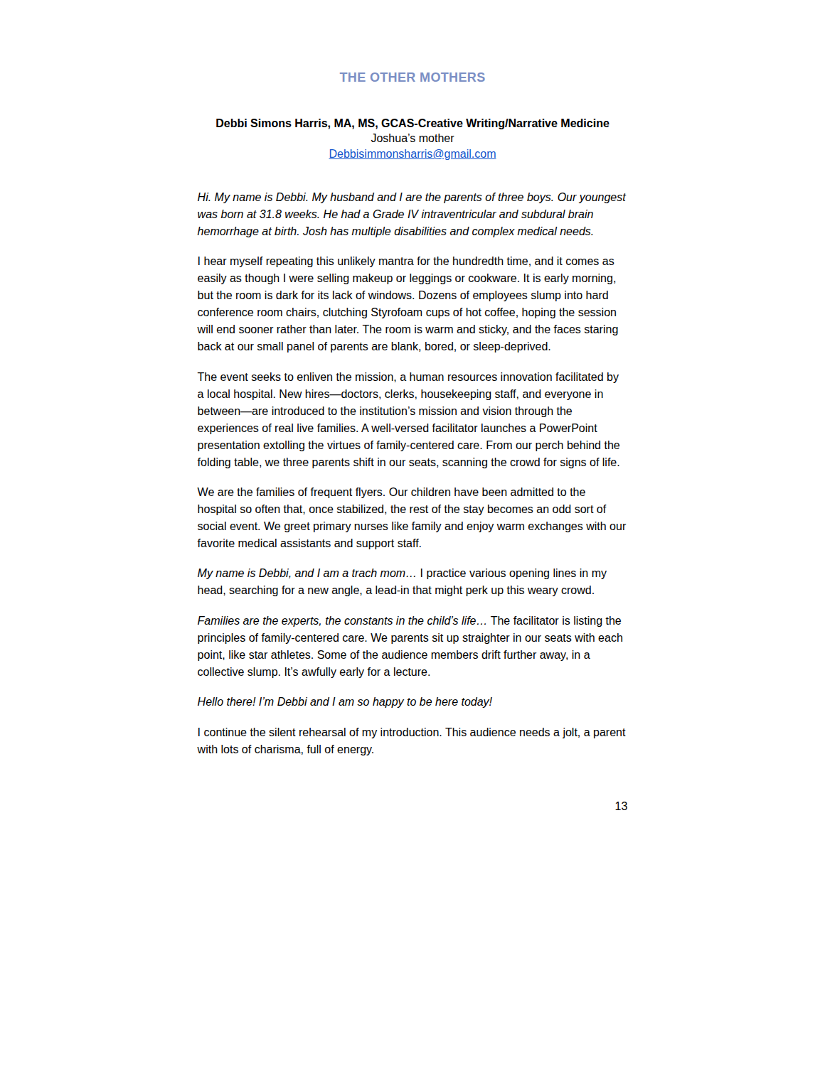THE OTHER MOTHERS
Debbi Simons Harris, MA, MS, GCAS-Creative Writing/Narrative Medicine Joshua’s mother Debbisimmonsharris@gmail.com
Hi. My name is Debbi. My husband and I are the parents of three boys. Our youngest was born at 31.8 weeks. He had a Grade IV intraventricular and subdural brain hemorrhage at birth. Josh has multiple disabilities and complex medical needs.
I hear myself repeating this unlikely mantra for the hundredth time, and it comes as easily as though I were selling makeup or leggings or cookware. It is early morning, but the room is dark for its lack of windows. Dozens of employees slump into hard conference room chairs, clutching Styrofoam cups of hot coffee, hoping the session will end sooner rather than later. The room is warm and sticky, and the faces staring back at our small panel of parents are blank, bored, or sleep-deprived.
The event seeks to enliven the mission, a human resources innovation facilitated by a local hospital. New hires—doctors, clerks, housekeeping staff, and everyone in between—are introduced to the institution’s mission and vision through the experiences of real live families. A well-versed facilitator launches a PowerPoint presentation extolling the virtues of family-centered care. From our perch behind the folding table, we three parents shift in our seats, scanning the crowd for signs of life.
We are the families of frequent flyers. Our children have been admitted to the hospital so often that, once stabilized, the rest of the stay becomes an odd sort of social event. We greet primary nurses like family and enjoy warm exchanges with our favorite medical assistants and support staff.
My name is Debbi, and I am a trach mom… I practice various opening lines in my head, searching for a new angle, a lead-in that might perk up this weary crowd.
Families are the experts, the constants in the child’s life… The facilitator is listing the principles of family-centered care. We parents sit up straighter in our seats with each point, like star athletes. Some of the audience members drift further away, in a collective slump. It’s awfully early for a lecture.
Hello there! I’m Debbi and I am so happy to be here today!
I continue the silent rehearsal of my introduction. This audience needs a jolt, a parent with lots of charisma, full of energy.
13